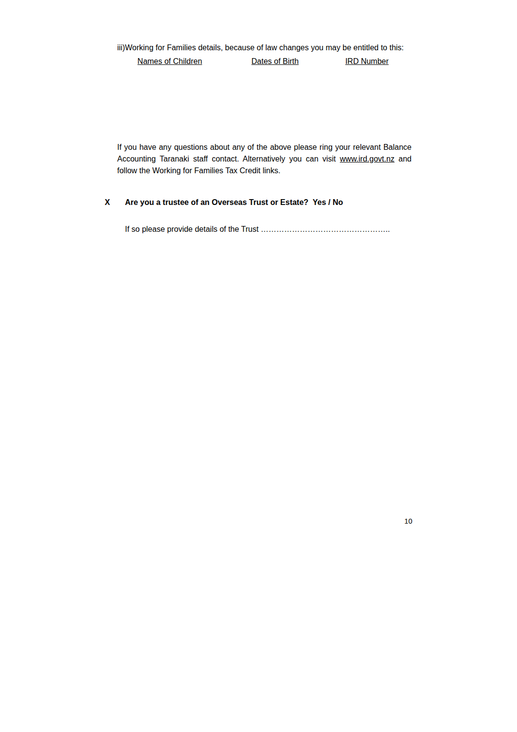iii)
Working for Families details, because of law changes you may be entitled to this:
Names of Children
Dates of Birth
IRD Number
If you have any questions about any of the above please ring your relevant Balance Accounting Taranaki staff contact. Alternatively you can visit www.ird.govt.nz and follow the Working for Families Tax Credit links.
X
Are you a trustee of an Overseas Trust or Estate? Yes / No
If so please provide details of the Trust …………………………………………..
10